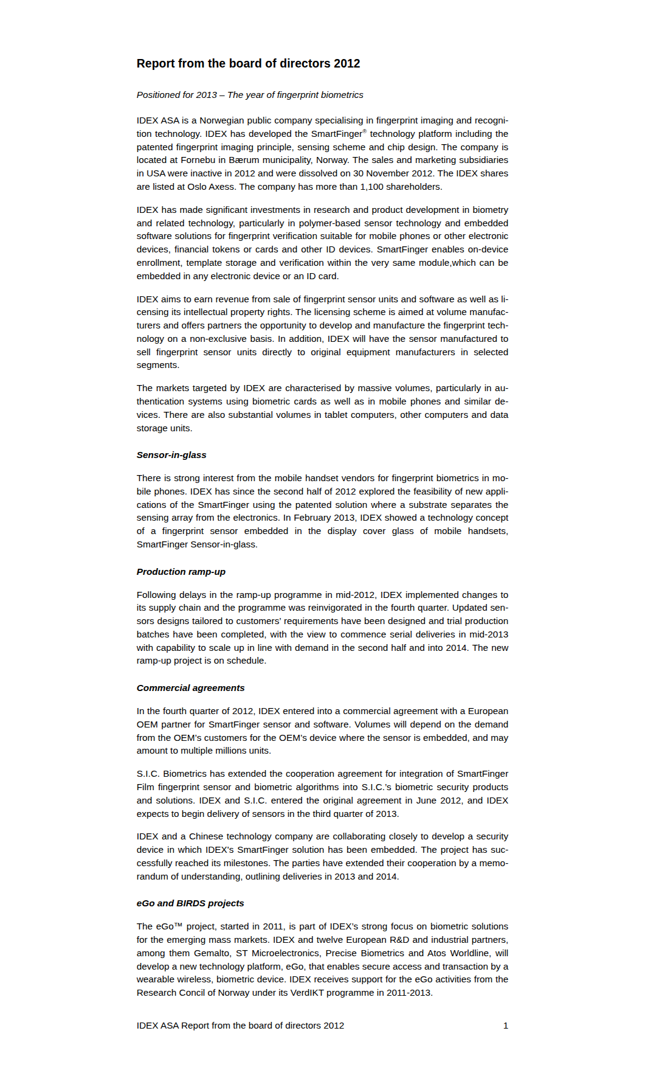Report from the board of directors 2012
Positioned for 2013 – The year of fingerprint biometrics
IDEX ASA is a Norwegian public company specialising in fingerprint imaging and recognition technology. IDEX has developed the SmartFinger® technology platform including the patented fingerprint imaging principle, sensing scheme and chip design. The company is located at Fornebu in Bærum municipality, Norway. The sales and marketing subsidiaries in USA were inactive in 2012 and were dissolved on 30 November 2012. The IDEX shares are listed at Oslo Axess. The company has more than 1,100 shareholders.
IDEX has made significant investments in research and product development in biometry and related technology, particularly in polymer-based sensor technology and embedded software solutions for fingerprint verification suitable for mobile phones or other electronic devices, financial tokens or cards and other ID devices. SmartFinger enables on-device enrollment, template storage and verification within the very same module,which can be embedded in any electronic device or an ID card.
IDEX aims to earn revenue from sale of fingerprint sensor units and software as well as licensing its intellectual property rights. The licensing scheme is aimed at volume manufacturers and offers partners the opportunity to develop and manufacture the fingerprint technology on a non-exclusive basis. In addition, IDEX will have the sensor manufactured to sell fingerprint sensor units directly to original equipment manufacturers in selected segments.
The markets targeted by IDEX are characterised by massive volumes, particularly in authentication systems using biometric cards as well as in mobile phones and similar devices. There are also substantial volumes in tablet computers, other computers and data storage units.
Sensor-in-glass
There is strong interest from the mobile handset vendors for fingerprint biometrics in mobile phones. IDEX has since the second half of 2012 explored the feasibility of new applications of the SmartFinger using the patented solution where a substrate separates the sensing array from the electronics. In February 2013, IDEX showed a technology concept of a fingerprint sensor embedded in the display cover glass of mobile handsets, SmartFinger Sensor-in-glass.
Production ramp-up
Following delays in the ramp-up programme in mid-2012, IDEX implemented changes to its supply chain and the programme was reinvigorated in the fourth quarter. Updated sensors designs tailored to customers’ requirements have been designed and trial production batches have been completed, with the view to commence serial deliveries in mid-2013 with capability to scale up in line with demand in the second half and into 2014. The new ramp-up project is on schedule.
Commercial agreements
In the fourth quarter of 2012, IDEX entered into a commercial agreement with a European OEM partner for SmartFinger sensor and software. Volumes will depend on the demand from the OEM’s customers for the OEM’s device where the sensor is embedded, and may amount to multiple millions units.
S.I.C. Biometrics has extended the cooperation agreement for integration of SmartFinger Film fingerprint sensor and biometric algorithms into S.I.C.’s biometric security products and solutions. IDEX and S.I.C. entered the original agreement in June 2012, and IDEX expects to begin delivery of sensors in the third quarter of 2013.
IDEX and a Chinese technology company are collaborating closely to develop a security device in which IDEX's SmartFinger solution has been embedded. The project has successfully reached its milestones. The parties have extended their cooperation by a memorandum of understanding, outlining deliveries in 2013 and 2014.
eGo and BIRDS projects
The eGo™ project, started in 2011, is part of IDEX’s strong focus on biometric solutions for the emerging mass markets. IDEX and twelve European R&D and industrial partners, among them Gemalto, ST Microelectronics, Precise Biometrics and Atos Worldline, will develop a new technology platform, eGo, that enables secure access and transaction by a wearable wireless, biometric device. IDEX receives support for the eGo activities from the Research Concil of Norway under its VerdIKT programme in 2011-2013.
IDEX ASA Report from the board of directors 2012 1